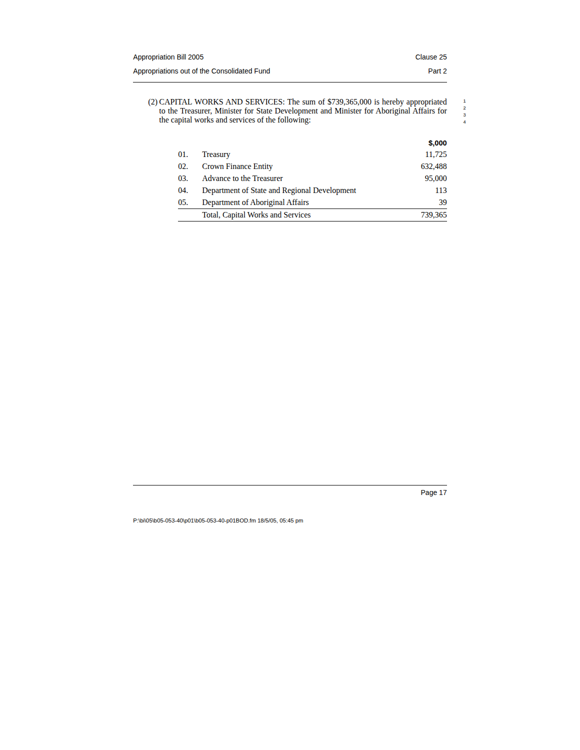Appropriation Bill 2005
Clause 25
Appropriations out of the Consolidated Fund
Part 2
(2)
CAPITAL WORKS AND SERVICES: The sum of $739,365,000 is hereby appropriated to the Treasurer, Minister for State Development and Minister for Aboriginal Affairs for the capital works and services of the following:
1
2
3
4
| | | $,000 |
| 01. | Treasury | 11,725 |
| 02. | Crown Finance Entity | 632,488 |
| 03. | Advance to the Treasurer | 95,000 |
| 04. | Department of State and Regional Development | 113 |
| 05. | Department of Aboriginal Affairs | 39 |
| | Total, Capital Works and Services | 739,365 |
Page 17
P:\bi\05\b05-053-40\p01\b05-053-40-p01BOD.fm 18/5/05, 05:45 pm